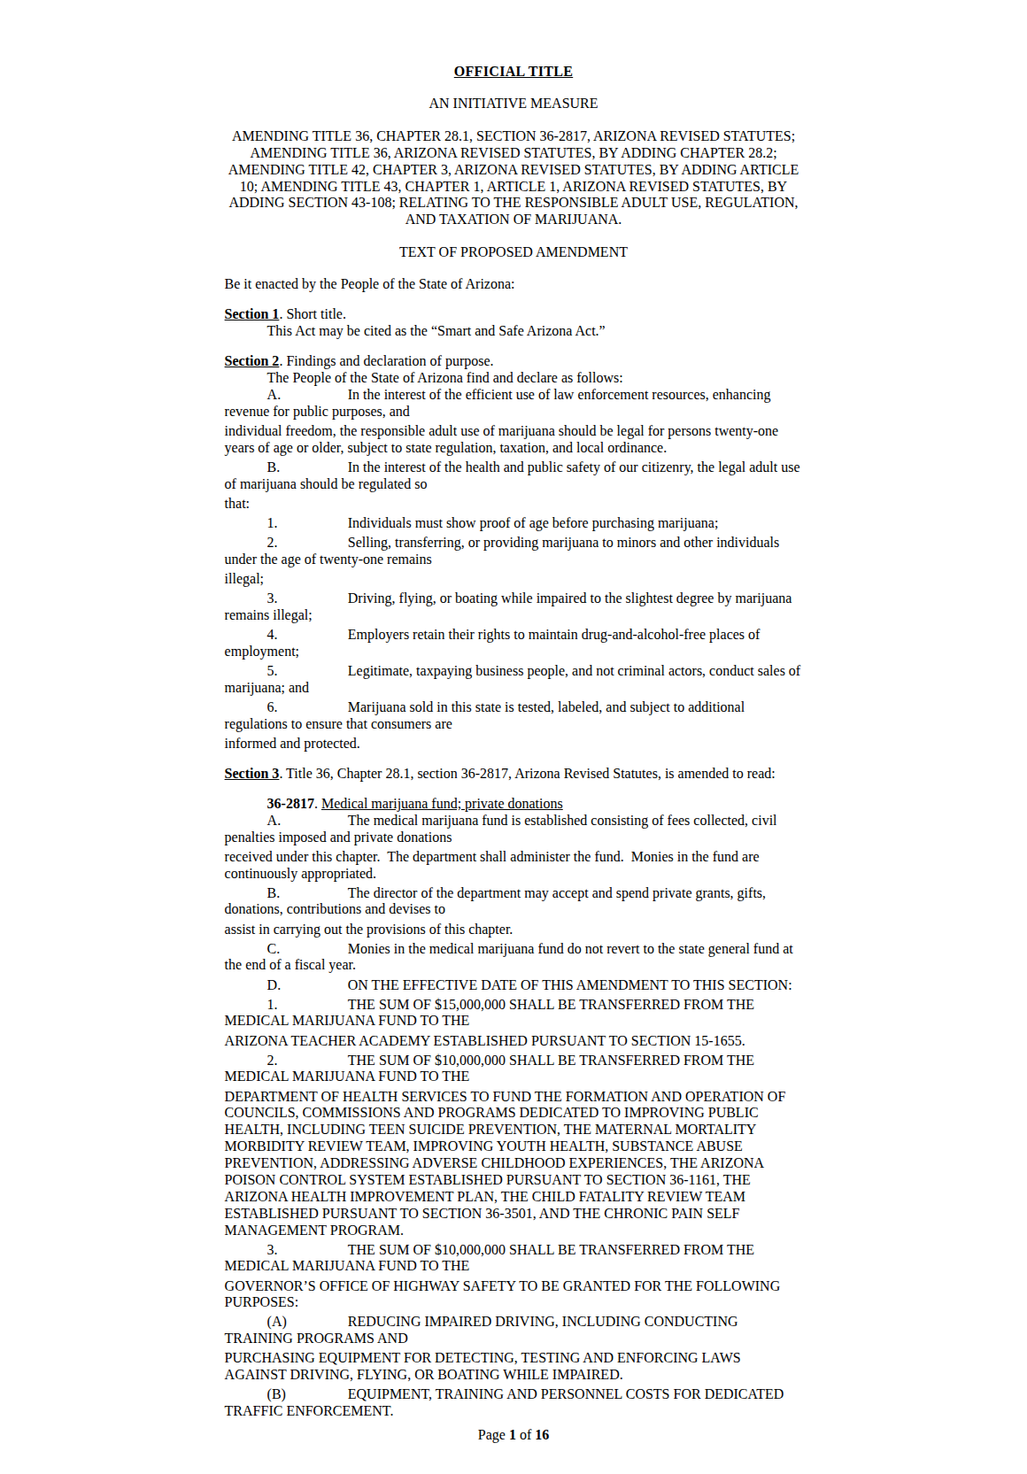OFFICIAL TITLE
AN INITIATIVE MEASURE
AMENDING TITLE 36, CHAPTER 28.1, SECTION 36-2817, ARIZONA REVISED STATUTES; AMENDING TITLE 36, ARIZONA REVISED STATUTES, BY ADDING CHAPTER 28.2; AMENDING TITLE 42, CHAPTER 3, ARIZONA REVISED STATUTES, BY ADDING ARTICLE 10; AMENDING TITLE 43, CHAPTER 1, ARTICLE 1, ARIZONA REVISED STATUTES, BY ADDING SECTION 43-108; RELATING TO THE RESPONSIBLE ADULT USE, REGULATION, AND TAXATION OF MARIJUANA.
TEXT OF PROPOSED AMENDMENT
Be it enacted by the People of the State of Arizona:
Section 1. Short title.
This Act may be cited as the “Smart and Safe Arizona Act.”
Section 2. Findings and declaration of purpose.
The People of the State of Arizona find and declare as follows:
A. In the interest of the efficient use of law enforcement resources, enhancing revenue for public purposes, and
individual freedom, the responsible adult use of marijuana should be legal for persons twenty-one years of age or older, subject to state regulation, taxation, and local ordinance.
B. In the interest of the health and public safety of our citizenry, the legal adult use of marijuana should be regulated so
that:
1. Individuals must show proof of age before purchasing marijuana;
2. Selling, transferring, or providing marijuana to minors and other individuals under the age of twenty-one remains
illegal;
3. Driving, flying, or boating while impaired to the slightest degree by marijuana remains illegal;
4. Employers retain their rights to maintain drug-and-alcohol-free places of employment;
5. Legitimate, taxpaying business people, and not criminal actors, conduct sales of marijuana; and
6. Marijuana sold in this state is tested, labeled, and subject to additional regulations to ensure that consumers are
informed and protected.
Section 3. Title 36, Chapter 28.1, section 36-2817, Arizona Revised Statutes, is amended to read:
36-2817. Medical marijuana fund; private donations
A. The medical marijuana fund is established consisting of fees collected, civil penalties imposed and private donations
received under this chapter. The department shall administer the fund. Monies in the fund are continuously appropriated.
B. The director of the department may accept and spend private grants, gifts, donations, contributions and devises to
assist in carrying out the provisions of this chapter.
C. Monies in the medical marijuana fund do not revert to the state general fund at the end of a fiscal year.
D. ON THE EFFECTIVE DATE OF THIS AMENDMENT TO THIS SECTION:
1. THE SUM OF $15,000,000 SHALL BE TRANSFERRED FROM THE MEDICAL MARIJUANA FUND TO THE
ARIZONA TEACHER ACADEMY ESTABLISHED PURSUANT TO SECTION 15-1655.
2. THE SUM OF $10,000,000 SHALL BE TRANSFERRED FROM THE MEDICAL MARIJUANA FUND TO THE
DEPARTMENT OF HEALTH SERVICES TO FUND THE FORMATION AND OPERATION OF COUNCILS, COMMISSIONS AND PROGRAMS DEDICATED TO IMPROVING PUBLIC HEALTH, INCLUDING TEEN SUICIDE PREVENTION, THE MATERNAL MORTALITY MORBIDITY REVIEW TEAM, IMPROVING YOUTH HEALTH, SUBSTANCE ABUSE PREVENTION, ADDRESSING ADVERSE CHILDHOOD EXPERIENCES, THE ARIZONA POISON CONTROL SYSTEM ESTABLISHED PURSUANT TO SECTION 36-1161, THE ARIZONA HEALTH IMPROVEMENT PLAN, THE CHILD FATALITY REVIEW TEAM ESTABLISHED PURSUANT TO SECTION 36-3501, AND THE CHRONIC PAIN SELF MANAGEMENT PROGRAM.
3. THE SUM OF $10,000,000 SHALL BE TRANSFERRED FROM THE MEDICAL MARIJUANA FUND TO THE
GOVERNOR’S OFFICE OF HIGHWAY SAFETY TO BE GRANTED FOR THE FOLLOWING PURPOSES:
(A) REDUCING IMPAIRED DRIVING, INCLUDING CONDUCTING TRAINING PROGRAMS AND
PURCHASING EQUIPMENT FOR DETECTING, TESTING AND ENFORCING LAWS AGAINST DRIVING, FLYING, OR BOATING WHILE IMPAIRED.
(B) EQUIPMENT, TRAINING AND PERSONNEL COSTS FOR DEDICATED TRAFFIC ENFORCEMENT.
Page 1 of 16